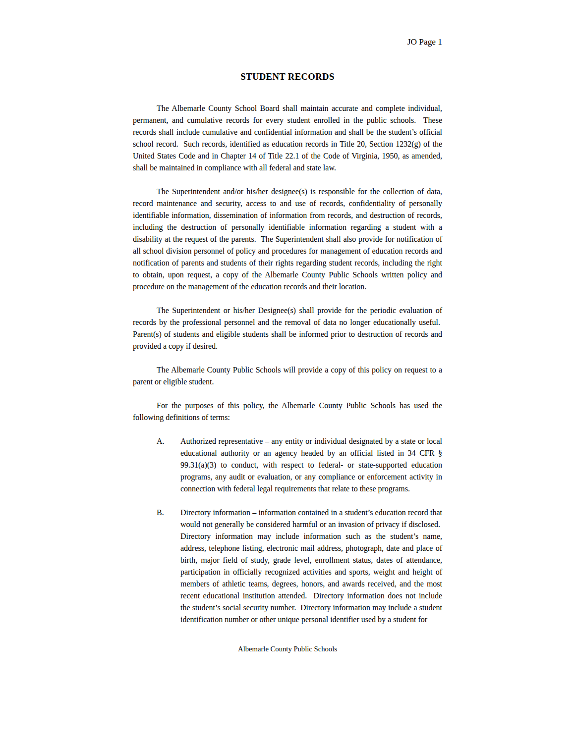JO Page 1
STUDENT RECORDS
The Albemarle County School Board shall maintain accurate and complete individual, permanent, and cumulative records for every student enrolled in the public schools. These records shall include cumulative and confidential information and shall be the student’s official school record. Such records, identified as education records in Title 20, Section 1232(g) of the United States Code and in Chapter 14 of Title 22.1 of the Code of Virginia, 1950, as amended, shall be maintained in compliance with all federal and state law.
The Superintendent and/or his/her designee(s) is responsible for the collection of data, record maintenance and security, access to and use of records, confidentiality of personally identifiable information, dissemination of information from records, and destruction of records, including the destruction of personally identifiable information regarding a student with a disability at the request of the parents. The Superintendent shall also provide for notification of all school division personnel of policy and procedures for management of education records and notification of parents and students of their rights regarding student records, including the right to obtain, upon request, a copy of the Albemarle County Public Schools written policy and procedure on the management of the education records and their location.
The Superintendent or his/her Designee(s) shall provide for the periodic evaluation of records by the professional personnel and the removal of data no longer educationally useful. Parent(s) of students and eligible students shall be informed prior to destruction of records and provided a copy if desired.
The Albemarle County Public Schools will provide a copy of this policy on request to a parent or eligible student.
For the purposes of this policy, the Albemarle County Public Schools has used the following definitions of terms:
A. Authorized representative – any entity or individual designated by a state or local educational authority or an agency headed by an official listed in 34 CFR § 99.31(a)(3) to conduct, with respect to federal- or state-supported education programs, any audit or evaluation, or any compliance or enforcement activity in connection with federal legal requirements that relate to these programs.
B. Directory information – information contained in a student’s education record that would not generally be considered harmful or an invasion of privacy if disclosed. Directory information may include information such as the student’s name, address, telephone listing, electronic mail address, photograph, date and place of birth, major field of study, grade level, enrollment status, dates of attendance, participation in officially recognized activities and sports, weight and height of members of athletic teams, degrees, honors, and awards received, and the most recent educational institution attended. Directory information does not include the student’s social security number. Directory information may include a student identification number or other unique personal identifier used by a student for
Albemarle County Public Schools